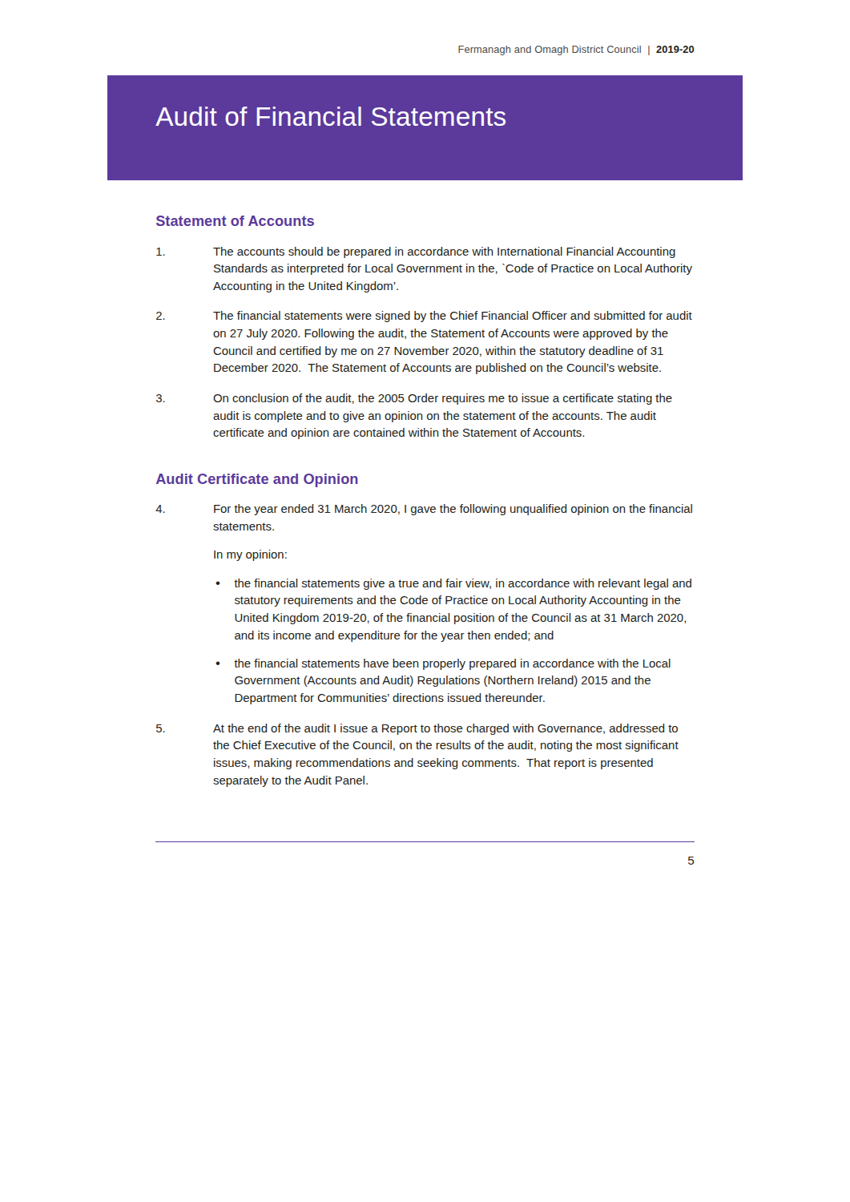Fermanagh and Omagh District Council | 2019-20
Audit of Financial Statements
Statement of Accounts
1.
The accounts should be prepared in accordance with International Financial Accounting Standards as interpreted for Local Government in the, `Code of Practice on Local Authority Accounting in the United Kingdom’.
2.
The financial statements were signed by the Chief Financial Officer and submitted for audit on 27 July 2020. Following the audit, the Statement of Accounts were approved by the Council and certified by me on 27 November 2020, within the statutory deadline of 31 December 2020. The Statement of Accounts are published on the Council’s website.
3.
On conclusion of the audit, the 2005 Order requires me to issue a certificate stating the audit is complete and to give an opinion on the statement of the accounts. The audit certificate and opinion are contained within the Statement of Accounts.
Audit Certificate and Opinion
4.
For the year ended 31 March 2020, I gave the following unqualified opinion on the financial statements.
In my opinion:
the financial statements give a true and fair view, in accordance with relevant legal and statutory requirements and the Code of Practice on Local Authority Accounting in the United Kingdom 2019-20, of the financial position of the Council as at 31 March 2020, and its income and expenditure for the year then ended; and
the financial statements have been properly prepared in accordance with the Local Government (Accounts and Audit) Regulations (Northern Ireland) 2015 and the Department for Communities’ directions issued thereunder.
5.
At the end of the audit I issue a Report to those charged with Governance, addressed to the Chief Executive of the Council, on the results of the audit, noting the most significant issues, making recommendations and seeking comments. That report is presented separately to the Audit Panel.
5